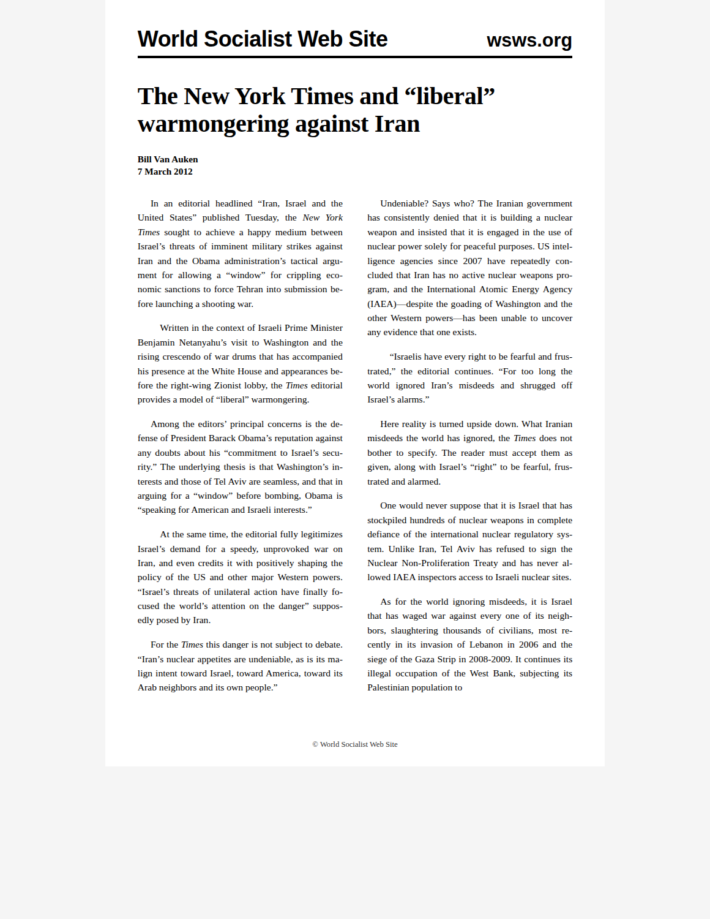World Socialist Web Site
wsws.org
The New York Times and “liberal” warmongering against Iran
Bill Van Auken
7 March 2012
In an editorial headlined “Iran, Israel and the United States” published Tuesday, the New York Times sought to achieve a happy medium between Israel’s threats of imminent military strikes against Iran and the Obama administration’s tactical argument for allowing a “window” for crippling economic sanctions to force Tehran into submission before launching a shooting war.
Written in the context of Israeli Prime Minister Benjamin Netanyahu’s visit to Washington and the rising crescendo of war drums that has accompanied his presence at the White House and appearances before the right-wing Zionist lobby, the Times editorial provides a model of “liberal” warmongering.
Among the editors’ principal concerns is the defense of President Barack Obama’s reputation against any doubts about his “commitment to Israel’s security.” The underlying thesis is that Washington’s interests and those of Tel Aviv are seamless, and that in arguing for a “window” before bombing, Obama is “speaking for American and Israeli interests.”
At the same time, the editorial fully legitimizes Israel’s demand for a speedy, unprovoked war on Iran, and even credits it with positively shaping the policy of the US and other major Western powers. “Israel’s threats of unilateral action have finally focused the world’s attention on the danger” supposedly posed by Iran.
For the Times this danger is not subject to debate. “Iran’s nuclear appetites are undeniable, as is its malign intent toward Israel, toward America, toward its Arab neighbors and its own people.”
Undeniable? Says who? The Iranian government has consistently denied that it is building a nuclear weapon and insisted that it is engaged in the use of nuclear power solely for peaceful purposes. US intelligence agencies since 2007 have repeatedly concluded that Iran has no active nuclear weapons program, and the International Atomic Energy Agency (IAEA)—despite the goading of Washington and the other Western powers—has been unable to uncover any evidence that one exists.
“Israelis have every right to be fearful and frustrated,” the editorial continues. “For too long the world ignored Iran’s misdeeds and shrugged off Israel’s alarms.”
Here reality is turned upside down. What Iranian misdeeds the world has ignored, the Times does not bother to specify. The reader must accept them as given, along with Israel’s “right” to be fearful, frustrated and alarmed.
One would never suppose that it is Israel that has stockpiled hundreds of nuclear weapons in complete defiance of the international nuclear regulatory system. Unlike Iran, Tel Aviv has refused to sign the Nuclear Non-Proliferation Treaty and has never allowed IAEA inspectors access to Israeli nuclear sites.
As for the world ignoring misdeeds, it is Israel that has waged war against every one of its neighbors, slaughtering thousands of civilians, most recently in its invasion of Lebanon in 2006 and the siege of the Gaza Strip in 2008-2009. It continues its illegal occupation of the West Bank, subjecting its Palestinian population to
© World Socialist Web Site